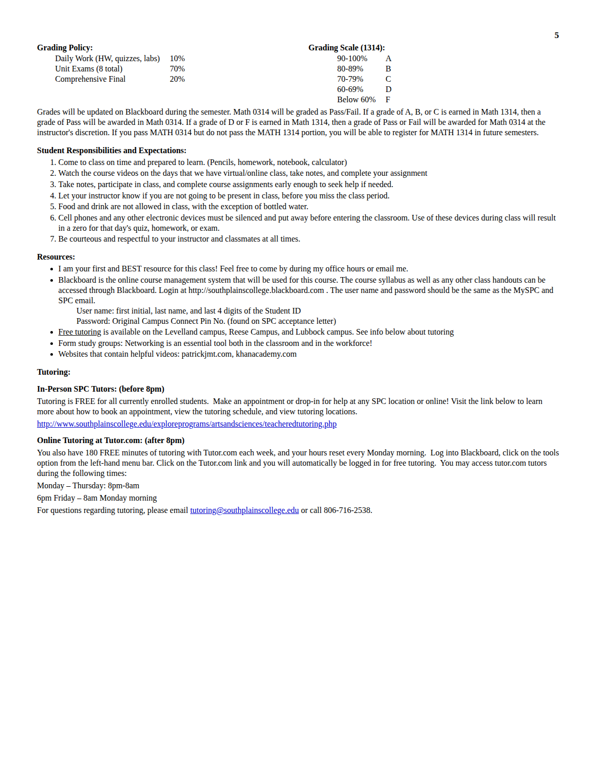5
| Grading Policy: / Daily Work (HW, quizzes, labs) / 10% / / Unit Exams (8 total) / 70% / / Comprehensive Final / 20% / | Grading Scale (1314): / 90-100% / A / / 80-89% / B / / 70-79% / C / / 60-69% / D / / Below 60% / F / |
Grades will be updated on Blackboard during the semester. Math 0314 will be graded as Pass/Fail. If a grade of A, B, or C is earned in Math 1314, then a grade of Pass will be awarded in Math 0314. If a grade of D or F is earned in Math 1314, then a grade of Pass or Fail will be awarded for Math 0314 at the instructor's discretion. If you pass MATH 0314 but do not pass the MATH 1314 portion, you will be able to register for MATH 1314 in future semesters.
Student Responsibilities and Expectations:
Come to class on time and prepared to learn. (Pencils, homework, notebook, calculator)
Watch the course videos on the days that we have virtual/online class, take notes, and complete your assignment
Take notes, participate in class, and complete course assignments early enough to seek help if needed.
Let your instructor know if you are not going to be present in class, before you miss the class period.
Food and drink are not allowed in class, with the exception of bottled water.
Cell phones and any other electronic devices must be silenced and put away before entering the classroom. Use of these devices during class will result in a zero for that day's quiz, homework, or exam.
Be courteous and respectful to your instructor and classmates at all times.
Resources:
I am your first and BEST resource for this class! Feel free to come by during my office hours or email me.
Blackboard is the online course management system that will be used for this course. The course syllabus as well as any other class handouts can be accessed through Blackboard. Login at http://southplainscollege.blackboard.com . The user name and password should be the same as the MySPC and SPC email.
User name: first initial, last name, and last 4 digits of the Student ID
Password: Original Campus Connect Pin No. (found on SPC acceptance letter)
Free tutoring is available on the Levelland campus, Reese Campus, and Lubbock campus. See info below about tutoring
Form study groups: Networking is an essential tool both in the classroom and in the workforce!
Websites that contain helpful videos: patrickjmt.com, khanacademy.com
Tutoring:
In-Person SPC Tutors: (before 8pm)
Tutoring is FREE for all currently enrolled students. Make an appointment or drop-in for help at any SPC location or online! Visit the link below to learn more about how to book an appointment, view the tutoring schedule, and view tutoring locations.
http://www.southplainscollege.edu/exploreprograms/artsandsciences/teacheredtutoring.php
Online Tutoring at Tutor.com: (after 8pm)
You also have 180 FREE minutes of tutoring with Tutor.com each week, and your hours reset every Monday morning. Log into Blackboard, click on the tools option from the left-hand menu bar. Click on the Tutor.com link and you will automatically be logged in for free tutoring. You may access tutor.com tutors during the following times:
Monday – Thursday: 8pm-8am
6pm Friday – 8am Monday morning
For questions regarding tutoring, please email tutoring@southplainscollege.edu or call 806-716-2538.